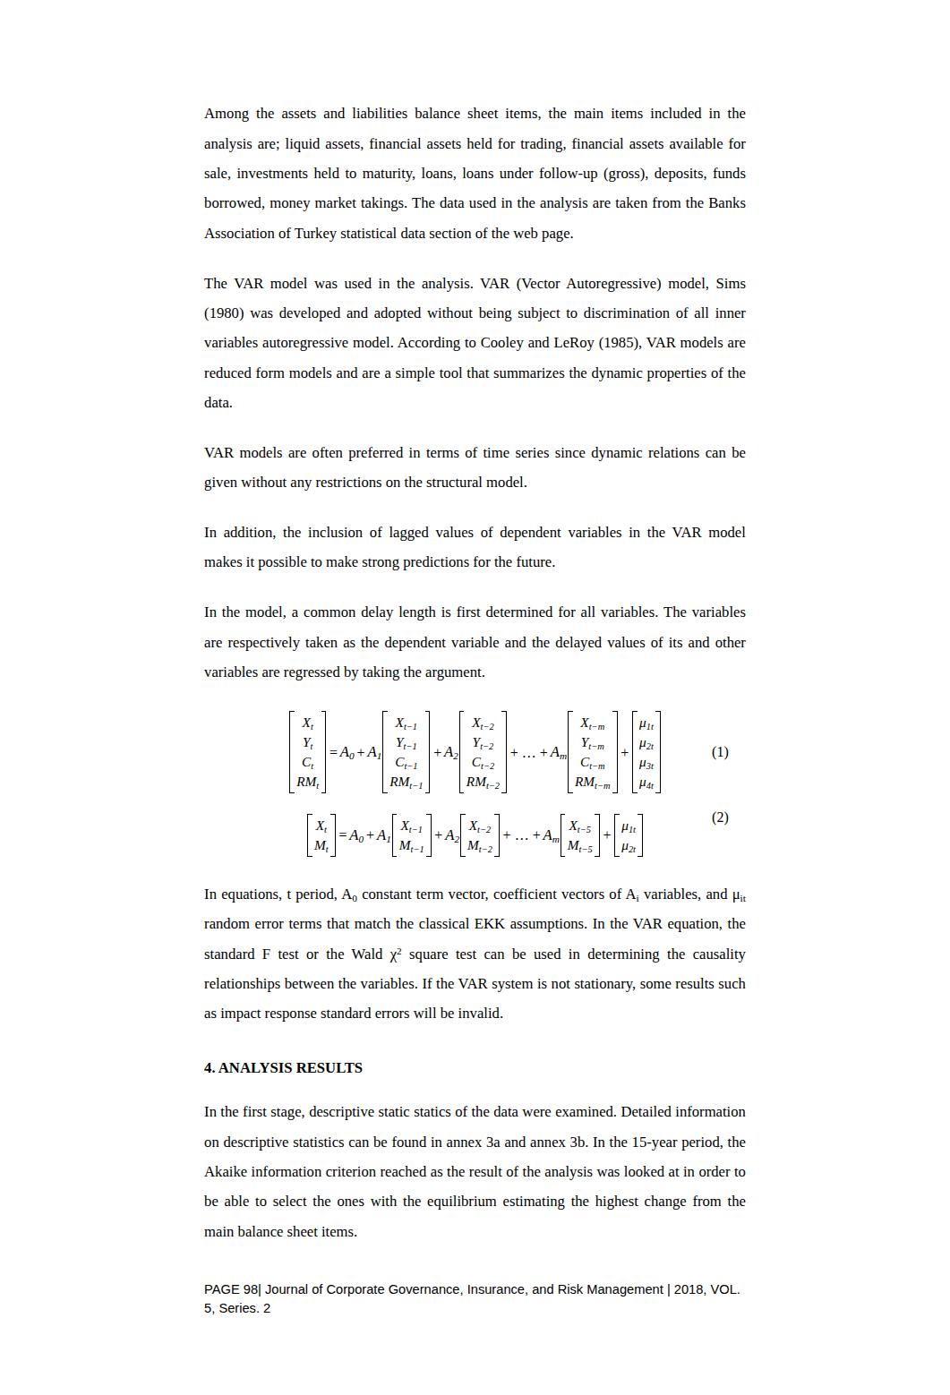Among the assets and liabilities balance sheet items, the main items included in the analysis are; liquid assets, financial assets held for trading, financial assets available for sale, investments held to maturity, loans, loans under follow-up (gross), deposits, funds borrowed, money market takings. The data used in the analysis are taken from the Banks Association of Turkey statistical data section of the web page.
The VAR model was used in the analysis. VAR (Vector Autoregressive) model, Sims (1980) was developed and adopted without being subject to discrimination of all inner variables autoregressive model. According to Cooley and LeRoy (1985), VAR models are reduced form models and are a simple tool that summarizes the dynamic properties of the data.
VAR models are often preferred in terms of time series since dynamic relations can be given without any restrictions on the structural model.
In addition, the inclusion of lagged values of dependent variables in the VAR model makes it possible to make strong predictions for the future.
In the model, a common delay length is first determined for all variables. The variables are respectively taken as the dependent variable and the delayed values of its and other variables are regressed by taking the argument.
Xt Yt Ct RMt = A0 + A1 Xt−1 Yt−1 Ct−1 RMt−1 + A2 Xt−2 Yt−2 Ct−2 RMt−2 + … + Am Xt−m Yt−m Ct−m RMt−m + μ1t μ2t μ3t μ4t (1)
Xt Mt = A0 + A1 Xt−1 Mt−1 + A2 Xt−2 Mt−2 + … + Am Xt−5 Mt−5 + μ1t μ2t (2)
In equations, t period, A0 constant term vector, coefficient vectors of Ai variables, and μit random error terms that match the classical EKK assumptions. In the VAR equation, the standard F test or the Wald χ2 square test can be used in determining the causality relationships between the variables. If the VAR system is not stationary, some results such as impact response standard errors will be invalid.
4. ANALYSIS RESULTS
In the first stage, descriptive static statics of the data were examined. Detailed information on descriptive statistics can be found in annex 3a and annex 3b. In the 15-year period, the Akaike information criterion reached as the result of the analysis was looked at in order to be able to select the ones with the equilibrium estimating the highest change from the main balance sheet items.
PAGE 98| Journal of Corporate Governance, Insurance, and Risk Management | 2018, VOL. 5, Series. 2